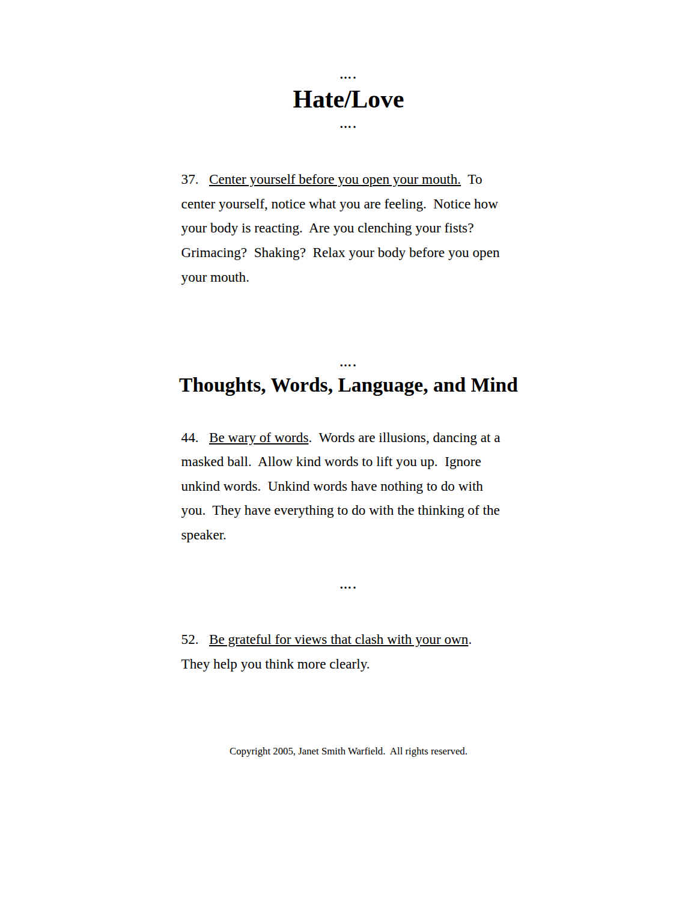….
Hate/Love
….
37. Center yourself before you open your mouth. To center yourself, notice what you are feeling. Notice how your body is reacting. Are you clenching your fists? Grimacing? Shaking? Relax your body before you open your mouth.
….
Thoughts, Words, Language, and Mind
44. Be wary of words. Words are illusions, dancing at a masked ball. Allow kind words to lift you up. Ignore unkind words. Unkind words have nothing to do with you. They have everything to do with the thinking of the speaker.
….
52. Be grateful for views that clash with your own. They help you think more clearly.
Copyright 2005, Janet Smith Warfield. All rights reserved.